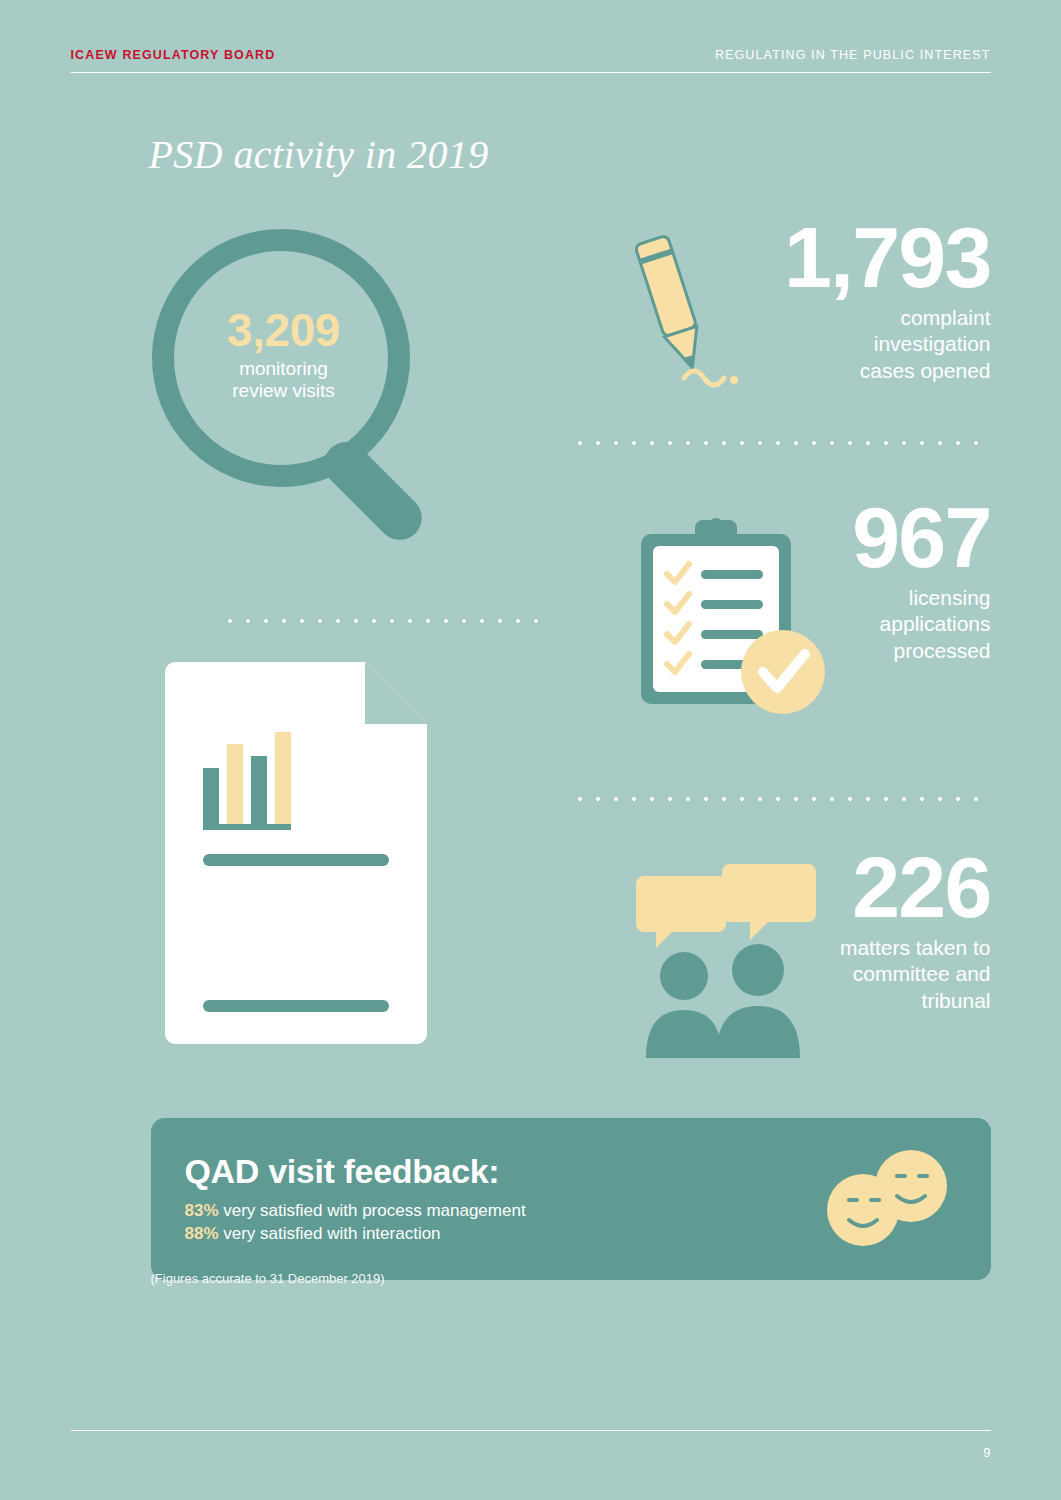ICAEW Regulatory Board
Regulating in the public interest
PSD activity in 2019
3,209 monitoring
review visits
1,793 complaint
investigation
cases opened
967 licensing
applications
processed
12
projects
226 matters taken to
committee and
tribunal
QAD visit feedback:
83% very satisfied with process management
88% very satisfied with interaction
(Figures accurate to 31 December 2019)
9